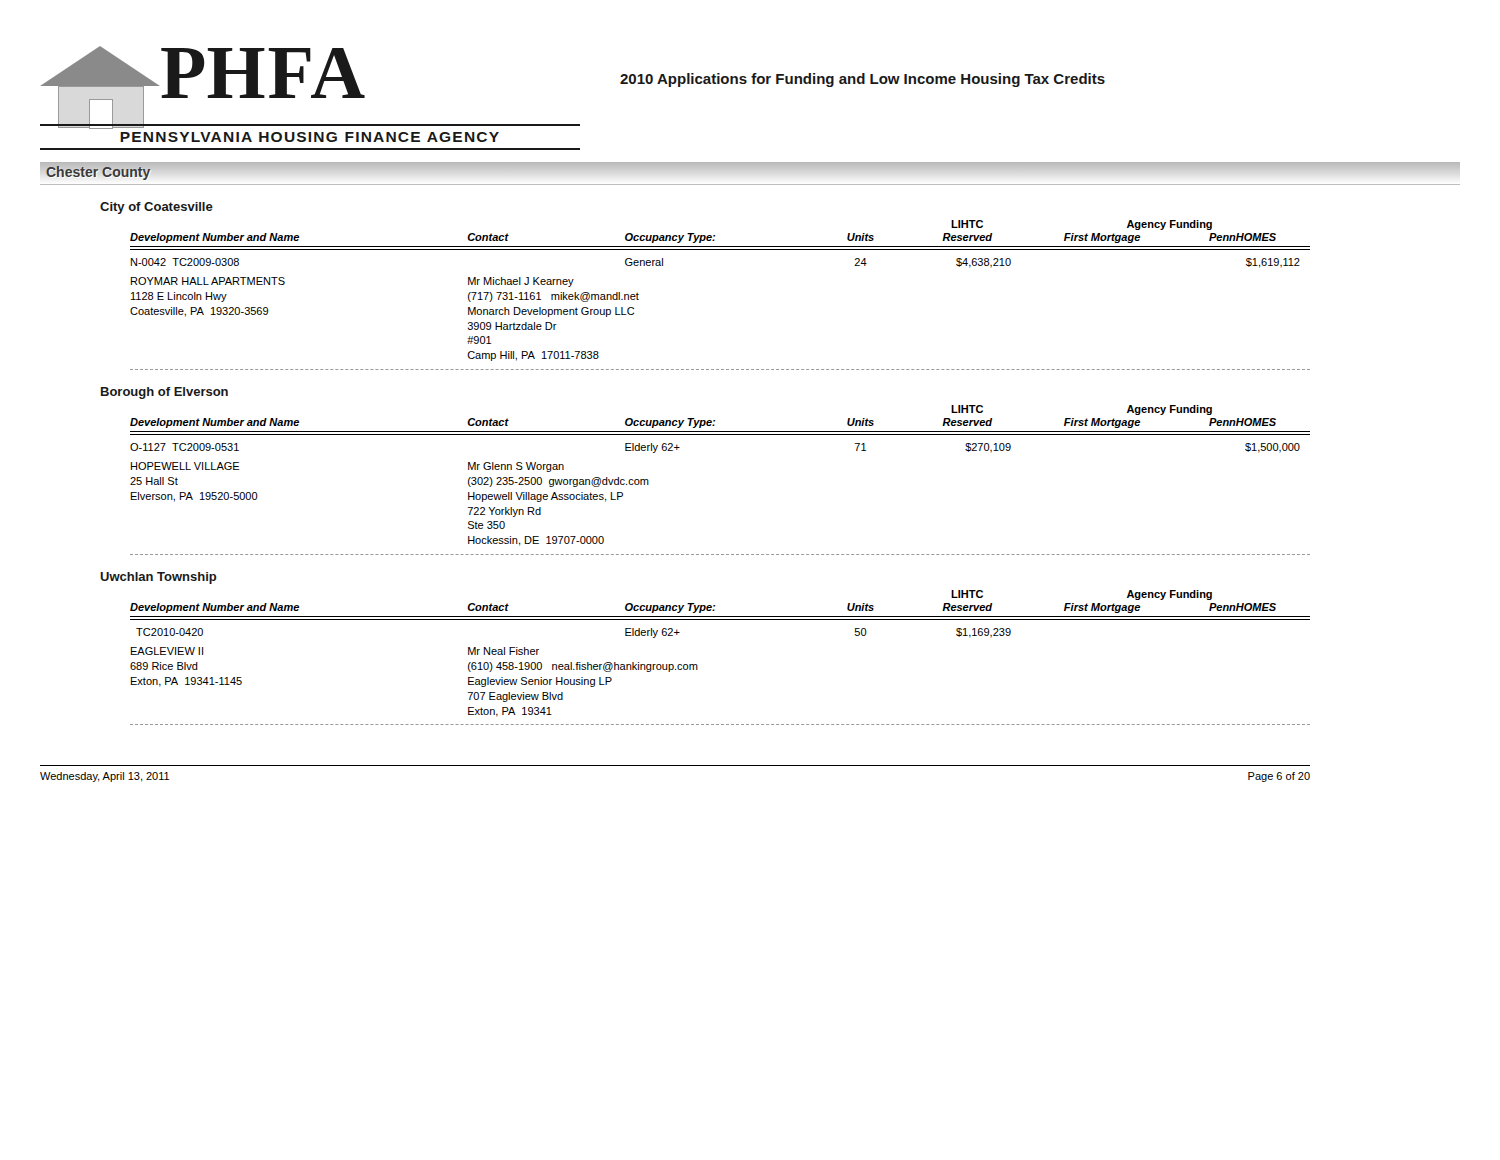PHFA
PENNSYLVANIA HOUSING FINANCE AGENCY
2010 Applications for Funding and Low Income Housing Tax Credits
Chester County
City of Coatesville
| | | | | LIHTC | Agency Funding |
| Development Number and Name | Contact | Occupancy Type: | Units | Reserved | First Mortgage | PennHOMES |
| N-0042 TC2009-0308 | | General | 24 | $4,638,210 | | $1,619,112 |
| ROYMAR HALL APARTMENTS 1128 E Lincoln Hwy Coatesville, PA 19320-3569 | Mr Michael J Kearney (717) 731-1161 mikek@mandl.net Monarch Development Group LLC 3909 Hartzdale Dr #901 Camp Hill, PA 17011-7838 | | | |
Borough of Elverson
| | | | | LIHTC | Agency Funding |
| Development Number and Name | Contact | Occupancy Type: | Units | Reserved | First Mortgage | PennHOMES |
| O-1127 TC2009-0531 | | Elderly 62+ | 71 | $270,109 | | $1,500,000 |
| HOPEWELL VILLAGE 25 Hall St Elverson, PA 19520-5000 | Mr Glenn S Worgan (302) 235-2500 gworgan@dvdc.com Hopewell Village Associates, LP 722 Yorklyn Rd Ste 350 Hockessin, DE 19707-0000 | | | |
Uwchlan Township
| | | | | LIHTC | Agency Funding |
| Development Number and Name | Contact | Occupancy Type: | Units | Reserved | First Mortgage | PennHOMES |
| TC2010-0420 | | Elderly 62+ | 50 | $1,169,239 | | |
| EAGLEVIEW II 689 Rice Blvd Exton, PA 19341-1145 | Mr Neal Fisher (610) 458-1900 neal.fisher@hankingroup.com Eagleview Senior Housing LP 707 Eagleview Blvd Exton, PA 19341 | | | |
Wednesday, April 13, 2011
Page 6 of 20